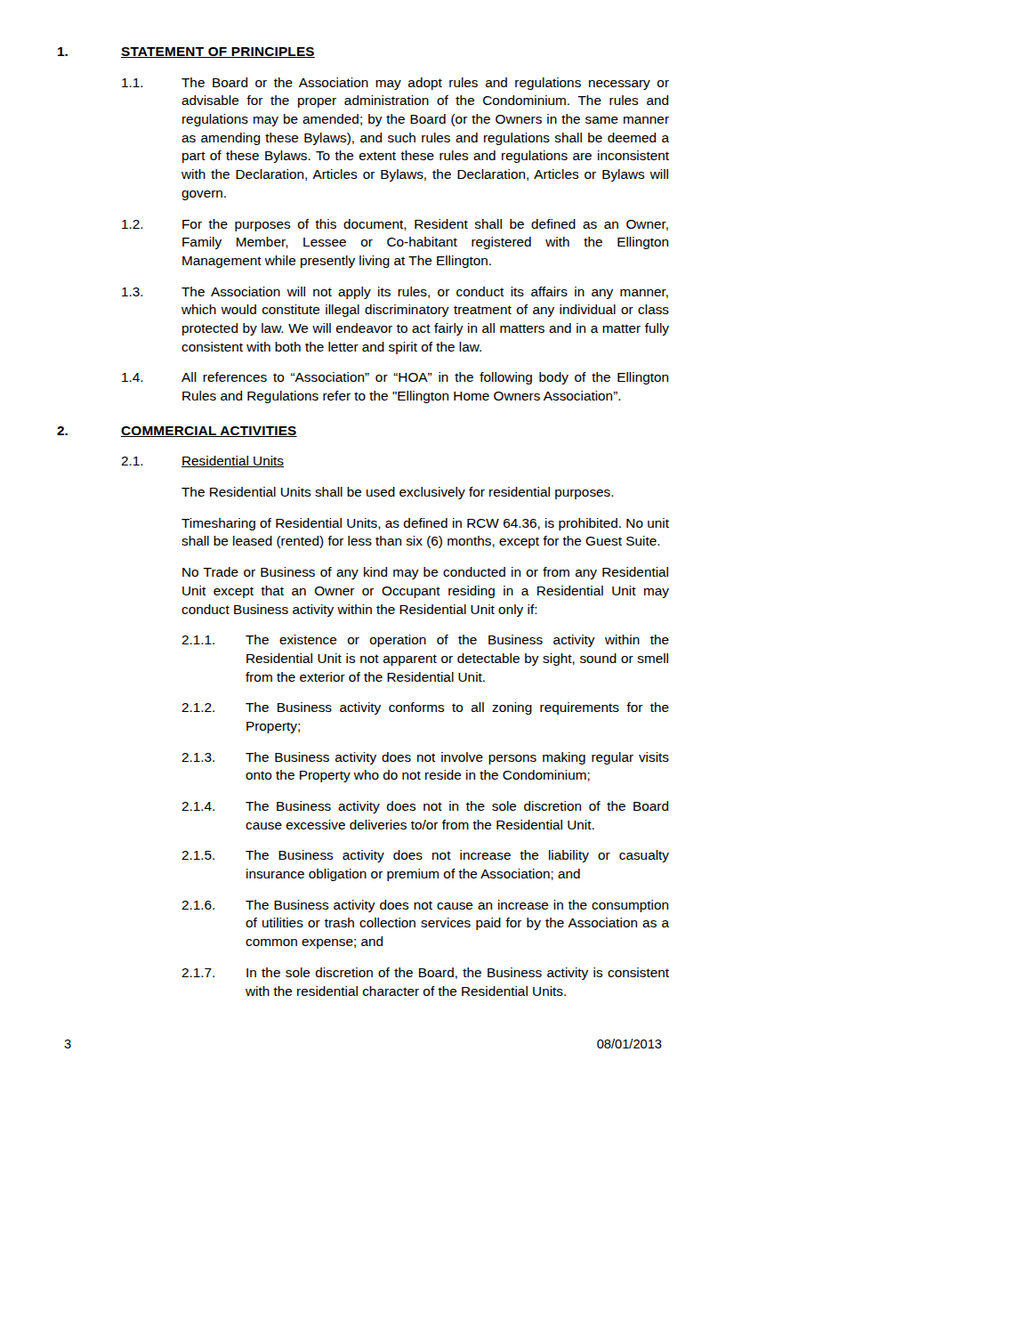1. STATEMENT OF PRINCIPLES
1.1. The Board or the Association may adopt rules and regulations necessary or advisable for the proper administration of the Condominium. The rules and regulations may be amended; by the Board (or the Owners in the same manner as amending these Bylaws), and such rules and regulations shall be deemed a part of these Bylaws. To the extent these rules and regulations are inconsistent with the Declaration, Articles or Bylaws, the Declaration, Articles or Bylaws will govern.
1.2. For the purposes of this document, Resident shall be defined as an Owner, Family Member, Lessee or Co-habitant registered with the Ellington Management while presently living at The Ellington.
1.3. The Association will not apply its rules, or conduct its affairs in any manner, which would constitute illegal discriminatory treatment of any individual or class protected by law. We will endeavor to act fairly in all matters and in a matter fully consistent with both the letter and spirit of the law.
1.4. All references to “Association” or “HOA” in the following body of the Ellington Rules and Regulations refer to the "Ellington Home Owners Association”.
2. COMMERCIAL ACTIVITIES
2.1. Residential Units
The Residential Units shall be used exclusively for residential purposes.
Timesharing of Residential Units, as defined in RCW 64.36, is prohibited. No unit shall be leased (rented) for less than six (6) months, except for the Guest Suite.
No Trade or Business of any kind may be conducted in or from any Residential Unit except that an Owner or Occupant residing in a Residential Unit may conduct Business activity within the Residential Unit only if:
2.1.1. The existence or operation of the Business activity within the Residential Unit is not apparent or detectable by sight, sound or smell from the exterior of the Residential Unit.
2.1.2. The Business activity conforms to all zoning requirements for the Property;
2.1.3. The Business activity does not involve persons making regular visits onto the Property who do not reside in the Condominium;
2.1.4. The Business activity does not in the sole discretion of the Board cause excessive deliveries to/or from the Residential Unit.
2.1.5. The Business activity does not increase the liability or casualty insurance obligation or premium of the Association; and
2.1.6. The Business activity does not cause an increase in the consumption of utilities or trash collection services paid for by the Association as a common expense; and
2.1.7. In the sole discretion of the Board, the Business activity is consistent with the residential character of the Residential Units.
3 08/01/2013